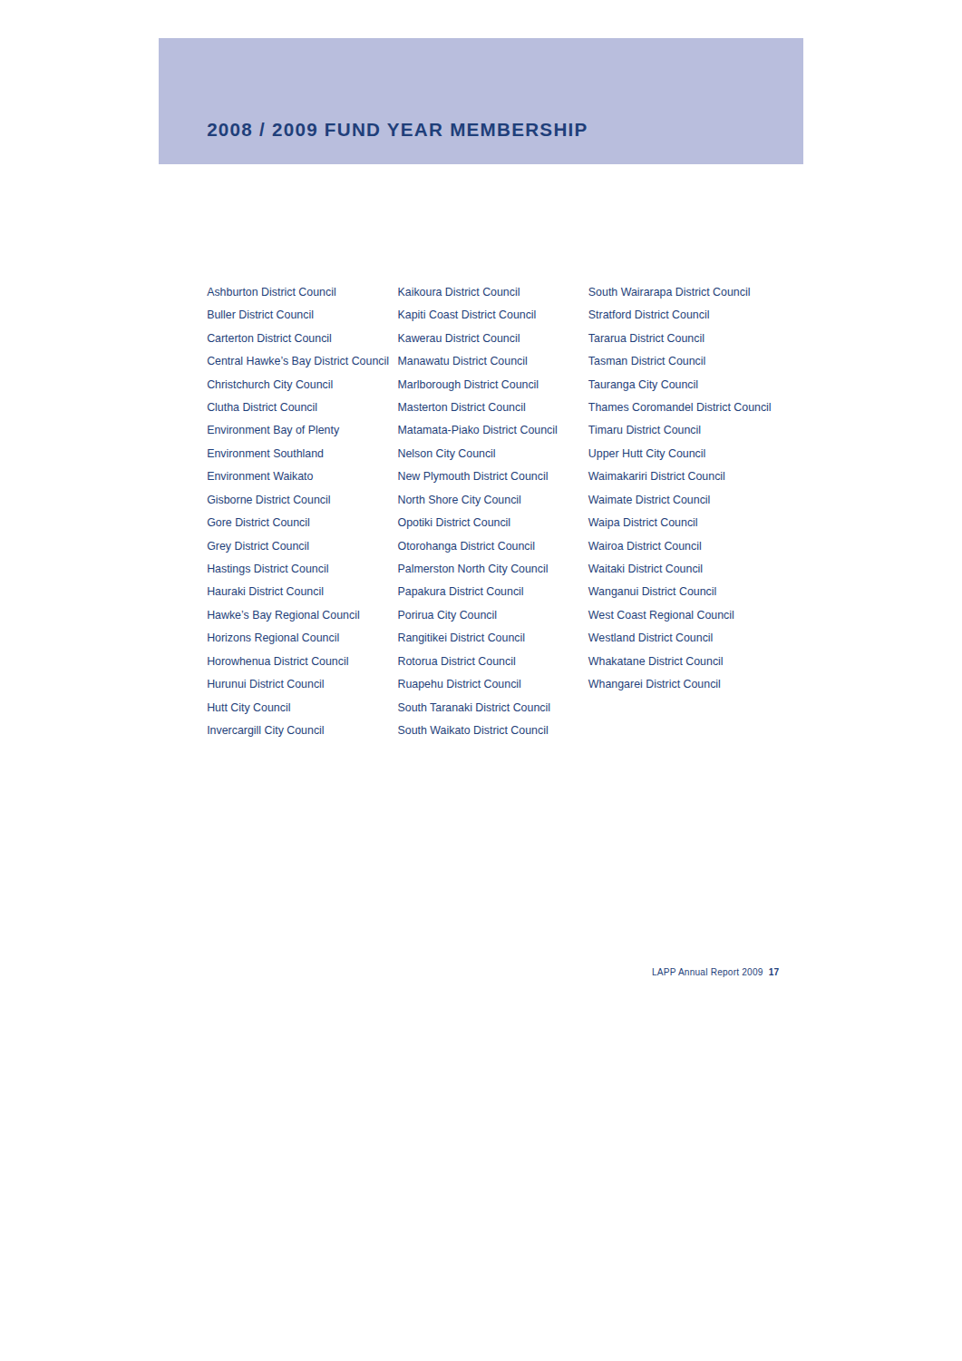2008 / 2009 Fund Year Membership
Ashburton District Council
Buller District Council
Carterton District Council
Central Hawke’s Bay District Council
Christchurch City Council
Clutha District Council
Environment Bay of Plenty
Environment Southland
Environment Waikato
Gisborne District Council
Gore District Council
Grey District Council
Hastings District Council
Hauraki District Council
Hawke’s Bay Regional Council
Horizons Regional Council
Horowhenua District Council
Hurunui District Council
Hutt City Council
Invercargill City Council
Kaikoura District Council
Kapiti Coast District Council
Kawerau District Council
Manawatu District Council
Marlborough District Council
Masterton District Council
Matamata-Piako District Council
Nelson City Council
New Plymouth District Council
North Shore City Council
Opotiki District Council
Otorohanga District Council
Palmerston North City Council
Papakura District Council
Porirua City Council
Rangitikei District Council
Rotorua District Council
Ruapehu District Council
South Taranaki District Council
South Waikato District Council
South Wairarapa District Council
Stratford District Council
Tararua District Council
Tasman District Council
Tauranga City Council
Thames Coromandel District Council
Timaru District Council
Upper Hutt City Council
Waimakariri District Council
Waimate District Council
Waipa District Council
Wairoa District Council
Waitaki District Council
Wanganui District Council
West Coast Regional Council
Westland District Council
Whakatane District Council
Whangarei District Council
LAPP Annual Report 2009 17